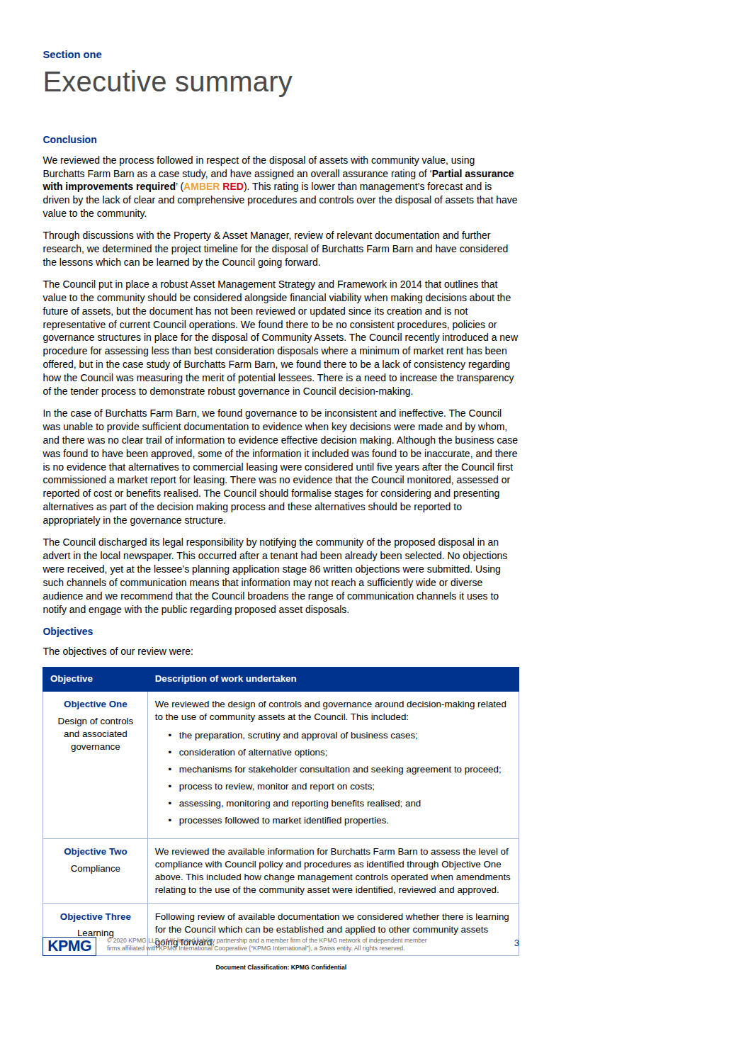Section one
Executive summary
Conclusion
We reviewed the process followed in respect of the disposal of assets with community value, using Burchatts Farm Barn as a case study, and have assigned an overall assurance rating of ‘Partial assurance with improvements required’ (AMBER RED). This rating is lower than management’s forecast and is driven by the lack of clear and comprehensive procedures and controls over the disposal of assets that have value to the community.
Through discussions with the Property & Asset Manager, review of relevant documentation and further research, we determined the project timeline for the disposal of Burchatts Farm Barn and have considered the lessons which can be learned by the Council going forward.
The Council put in place a robust Asset Management Strategy and Framework in 2014 that outlines that value to the community should be considered alongside financial viability when making decisions about the future of assets, but the document has not been reviewed or updated since its creation and is not representative of current Council operations. We found there to be no consistent procedures, policies or governance structures in place for the disposal of Community Assets. The Council recently introduced a new procedure for assessing less than best consideration disposals where a minimum of market rent has been offered, but in the case study of Burchatts Farm Barn, we found there to be a lack of consistency regarding how the Council was measuring the merit of potential lessees. There is a need to increase the transparency of the tender process to demonstrate robust governance in Council decision-making.
In the case of Burchatts Farm Barn, we found governance to be inconsistent and ineffective. The Council was unable to provide sufficient documentation to evidence when key decisions were made and by whom, and there was no clear trail of information to evidence effective decision making. Although the business case was found to have been approved, some of the information it included was found to be inaccurate, and there is no evidence that alternatives to commercial leasing were considered until five years after the Council first commissioned a market report for leasing. There was no evidence that the Council monitored, assessed or reported of cost or benefits realised. The Council should formalise stages for considering and presenting alternatives as part of the decision making process and these alternatives should be reported to appropriately in the governance structure.
The Council discharged its legal responsibility by notifying the community of the proposed disposal in an advert in the local newspaper. This occurred after a tenant had been already been selected. No objections were received, yet at the lessee’s planning application stage 86 written objections were submitted. Using such channels of communication means that information may not reach a sufficiently wide or diverse audience and we recommend that the Council broadens the range of communication channels it uses to notify and engage with the public regarding proposed asset disposals.
Objectives
The objectives of our review were:
| Objective | Description of work undertaken |
| --- | --- |
| Objective One Design of controls and associated governance | We reviewed the design of controls and governance around decision-making related to the use of community assets at the Council. This included: the preparation, scrutiny and approval of business cases; consideration of alternative options; mechanisms for stakeholder consultation and seeking agreement to proceed; process to review, monitor and report on costs; assessing, monitoring and reporting benefits realised; and processes followed to market identified properties. |
| Objective Two Compliance | We reviewed the available information for Burchatts Farm Barn to assess the level of compliance with Council policy and procedures as identified through Objective One above. This included how change management controls operated when amendments relating to the use of the community asset were identified, reviewed and approved. |
| Objective Three Learning | Following review of available documentation we considered whether there is learning for the Council which can be established and applied to other community assets going forward. |
KPMG
© 2020 KPMG LLP, a UK limited liability partnership and a member firm of the KPMG network of independent member firms affiliated with KPMG International Cooperative (“KPMG International”), a Swiss entity. All rights reserved.
3
Document Classification: KPMG Confidential